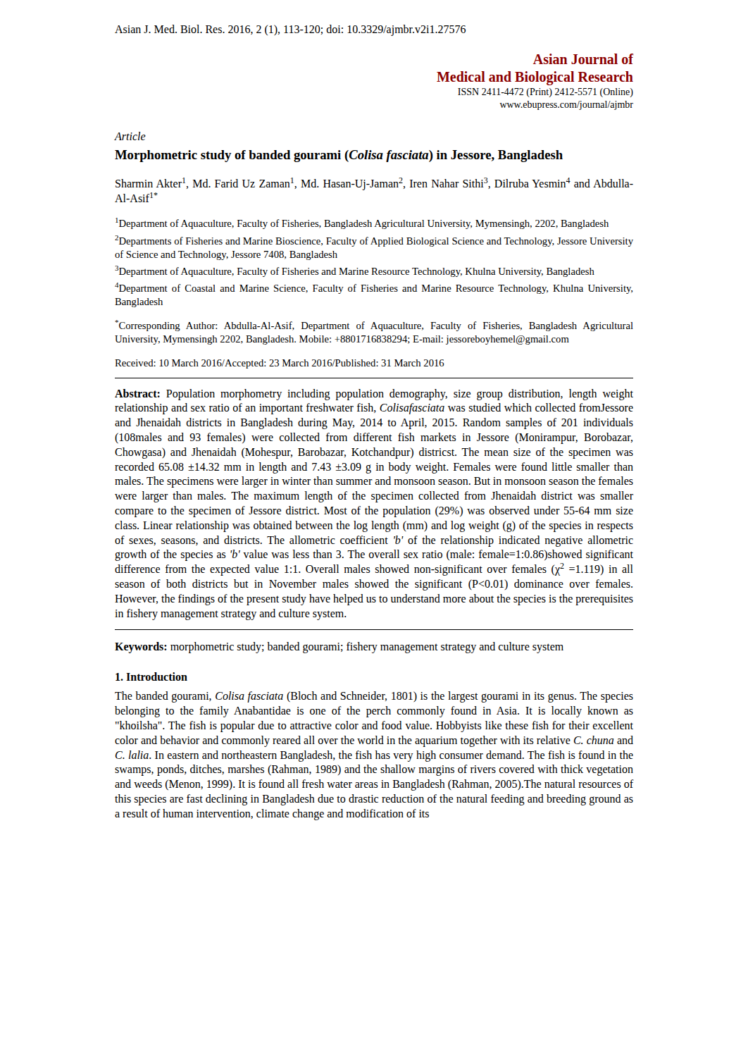Asian J. Med. Biol. Res. 2016, 2 (1), 113-120; doi: 10.3329/ajmbr.v2i1.27576
Asian Journal of
Medical and Biological Research
ISSN 2411-4472 (Print) 2412-5571 (Online)
www.ebupress.com/journal/ajmbr
Article
Morphometric study of banded gourami (Colisa fasciata) in Jessore, Bangladesh
Sharmin Akter1, Md. Farid Uz Zaman1, Md. Hasan-Uj-Jaman2, Iren Nahar Sithi3, Dilruba Yesmin4 and Abdulla-Al-Asif1*
1Department of Aquaculture, Faculty of Fisheries, Bangladesh Agricultural University, Mymensingh, 2202, Bangladesh
2Departments of Fisheries and Marine Bioscience, Faculty of Applied Biological Science and Technology, Jessore University of Science and Technology, Jessore 7408, Bangladesh
3Department of Aquaculture, Faculty of Fisheries and Marine Resource Technology, Khulna University, Bangladesh
4Department of Coastal and Marine Science, Faculty of Fisheries and Marine Resource Technology, Khulna University, Bangladesh
*Corresponding Author: Abdulla-Al-Asif, Department of Aquaculture, Faculty of Fisheries, Bangladesh Agricultural University, Mymensingh 2202, Bangladesh. Mobile: +8801716838294; E-mail: jessoreboyhemel@gmail.com
Received: 10 March 2016/Accepted: 23 March 2016/Published: 31 March 2016
Abstract: Population morphometry including population demography, size group distribution, length weight relationship and sex ratio of an important freshwater fish, Colisafasciata was studied which collected fromJessore and Jhenaidah districts in Bangladesh during May, 2014 to April, 2015. Random samples of 201 individuals (108males and 93 females) were collected from different fish markets in Jessore (Monirampur, Borobazar, Chowgasa) and Jhenaidah (Mohespur, Barobazar, Kotchandpur) districst. The mean size of the specimen was recorded 65.08 ±14.32 mm in length and 7.43 ±3.09 g in body weight. Females were found little smaller than males. The specimens were larger in winter than summer and monsoon season. But in monsoon season the females were larger than males. The maximum length of the specimen collected from Jhenaidah district was smaller compare to the specimen of Jessore district. Most of the population (29%) was observed under 55-64 mm size class. Linear relationship was obtained between the log length (mm) and log weight (g) of the species in respects of sexes, seasons, and districts. The allometric coefficient 'b' of the relationship indicated negative allometric growth of the species as 'b' value was less than 3. The overall sex ratio (male: female=1:0.86)showed significant difference from the expected value 1:1. Overall males showed non-significant over females (χ2 =1.119) in all season of both districts but in November males showed the significant (P<0.01) dominance over females. However, the findings of the present study have helped us to understand more about the species is the prerequisites in fishery management strategy and culture system.
Keywords: morphometric study; banded gourami; fishery management strategy and culture system
1. Introduction
The banded gourami, Colisa fasciata (Bloch and Schneider, 1801) is the largest gourami in its genus. The species belonging to the family Anabantidae is one of the perch commonly found in Asia. It is locally known as "khoilsha". The fish is popular due to attractive color and food value. Hobbyists like these fish for their excellent color and behavior and commonly reared all over the world in the aquarium together with its relative C. chuna and C. lalia. In eastern and northeastern Bangladesh, the fish has very high consumer demand. The fish is found in the swamps, ponds, ditches, marshes (Rahman, 1989) and the shallow margins of rivers covered with thick vegetation and weeds (Menon, 1999). It is found all fresh water areas in Bangladesh (Rahman, 2005).The natural resources of this species are fast declining in Bangladesh due to drastic reduction of the natural feeding and breeding ground as a result of human intervention, climate change and modification of its